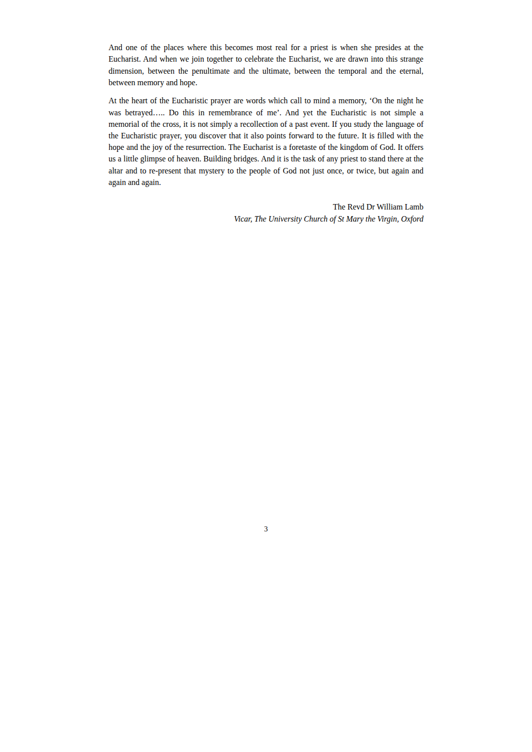And one of the places where this becomes most real for a priest is when she presides at the Eucharist. And when we join together to celebrate the Eucharist, we are drawn into this strange dimension, between the penultimate and the ultimate, between the temporal and the eternal, between memory and hope.
At the heart of the Eucharistic prayer are words which call to mind a memory, ‘On the night he was betrayed….. Do this in remembrance of me’. And yet the Eucharistic is not simple a memorial of the cross, it is not simply a recollection of a past event. If you study the language of the Eucharistic prayer, you discover that it also points forward to the future. It is filled with the hope and the joy of the resurrection. The Eucharist is a foretaste of the kingdom of God. It offers us a little glimpse of heaven. Building bridges. And it is the task of any priest to stand there at the altar and to re-present that mystery to the people of God not just once, or twice, but again and again and again.
The Revd Dr William Lamb Vicar, The University Church of St Mary the Virgin, Oxford
3